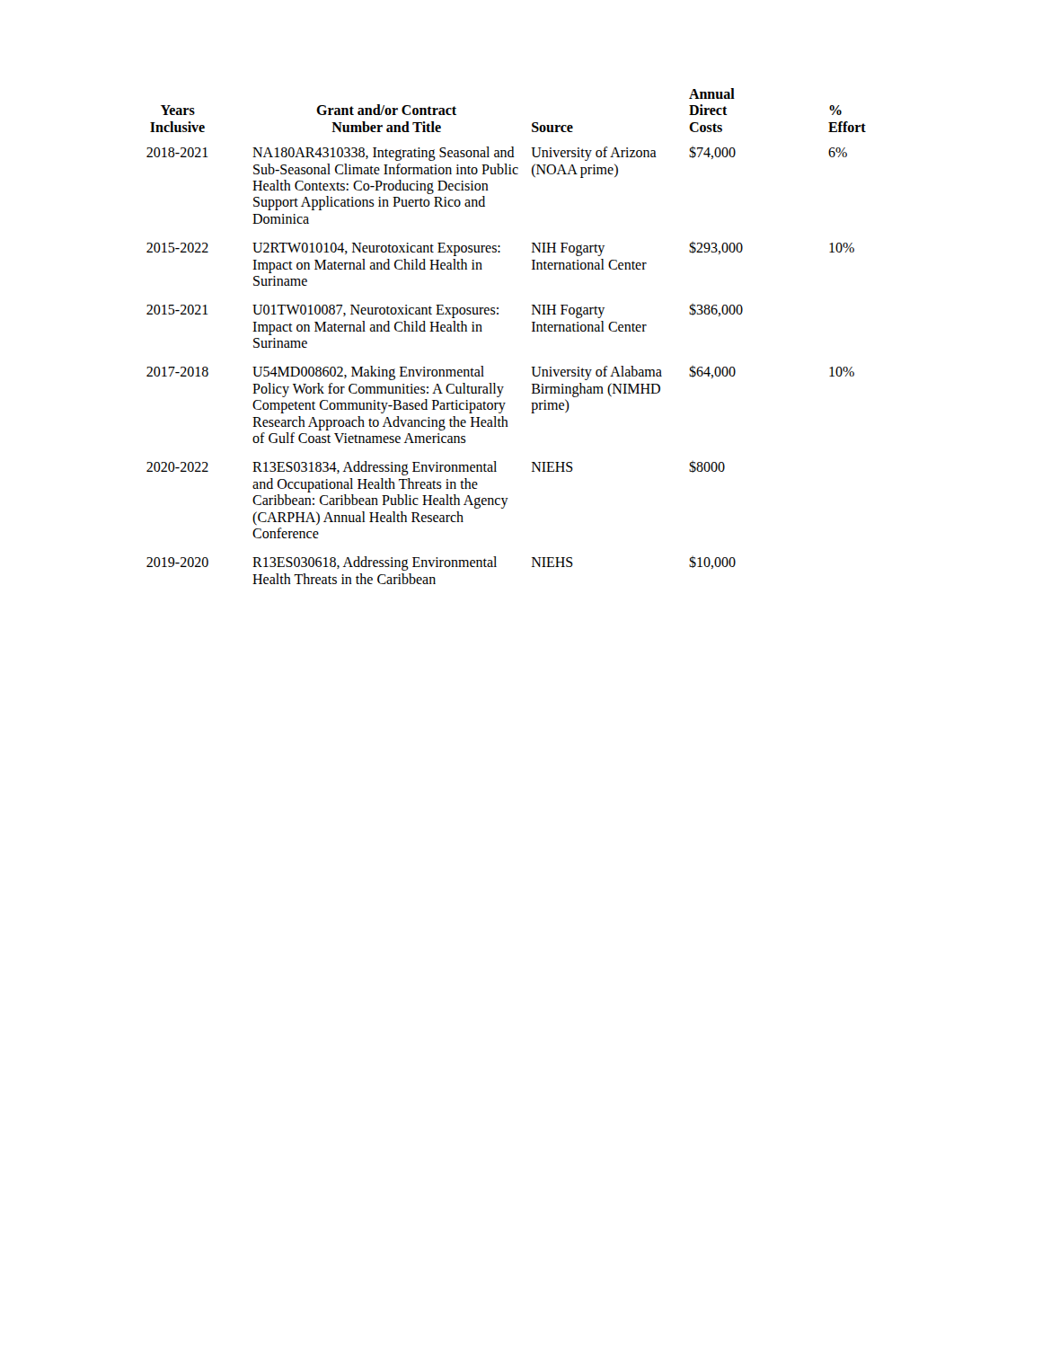| Years Inclusive | Grant and/or Contract Number and Title | Source | Annual Direct Costs | % Effort |
| --- | --- | --- | --- | --- |
| 2018-2021 | NA180AR4310338, Integrating Seasonal and Sub-Seasonal Climate Information into Public Health Contexts: Co-Producing Decision Support Applications in Puerto Rico and Dominica | University of Arizona (NOAA prime) | $74,000 | 6% |
| 2015-2022 | U2RTW010104, Neurotoxicant Exposures: Impact on Maternal and Child Health in Suriname | NIH Fogarty International Center | $293,000 | 10% |
| 2015-2021 | U01TW010087, Neurotoxicant Exposures: Impact on Maternal and Child Health in Suriname | NIH Fogarty International Center | $386,000 | |
| 2017-2018 | U54MD008602, Making Environmental Policy Work for Communities: A Culturally Competent Community-Based Participatory Research Approach to Advancing the Health of Gulf Coast Vietnamese Americans | University of Alabama Birmingham (NIMHD prime) | $64,000 | 10% |
| 2020-2022 | R13ES031834, Addressing Environmental and Occupational Health Threats in the Caribbean: Caribbean Public Health Agency (CARPHA) Annual Health Research Conference | NIEHS | $8000 | |
| 2019-2020 | R13ES030618, Addressing Environmental Health Threats in the Caribbean | NIEHS | $10,000 | |